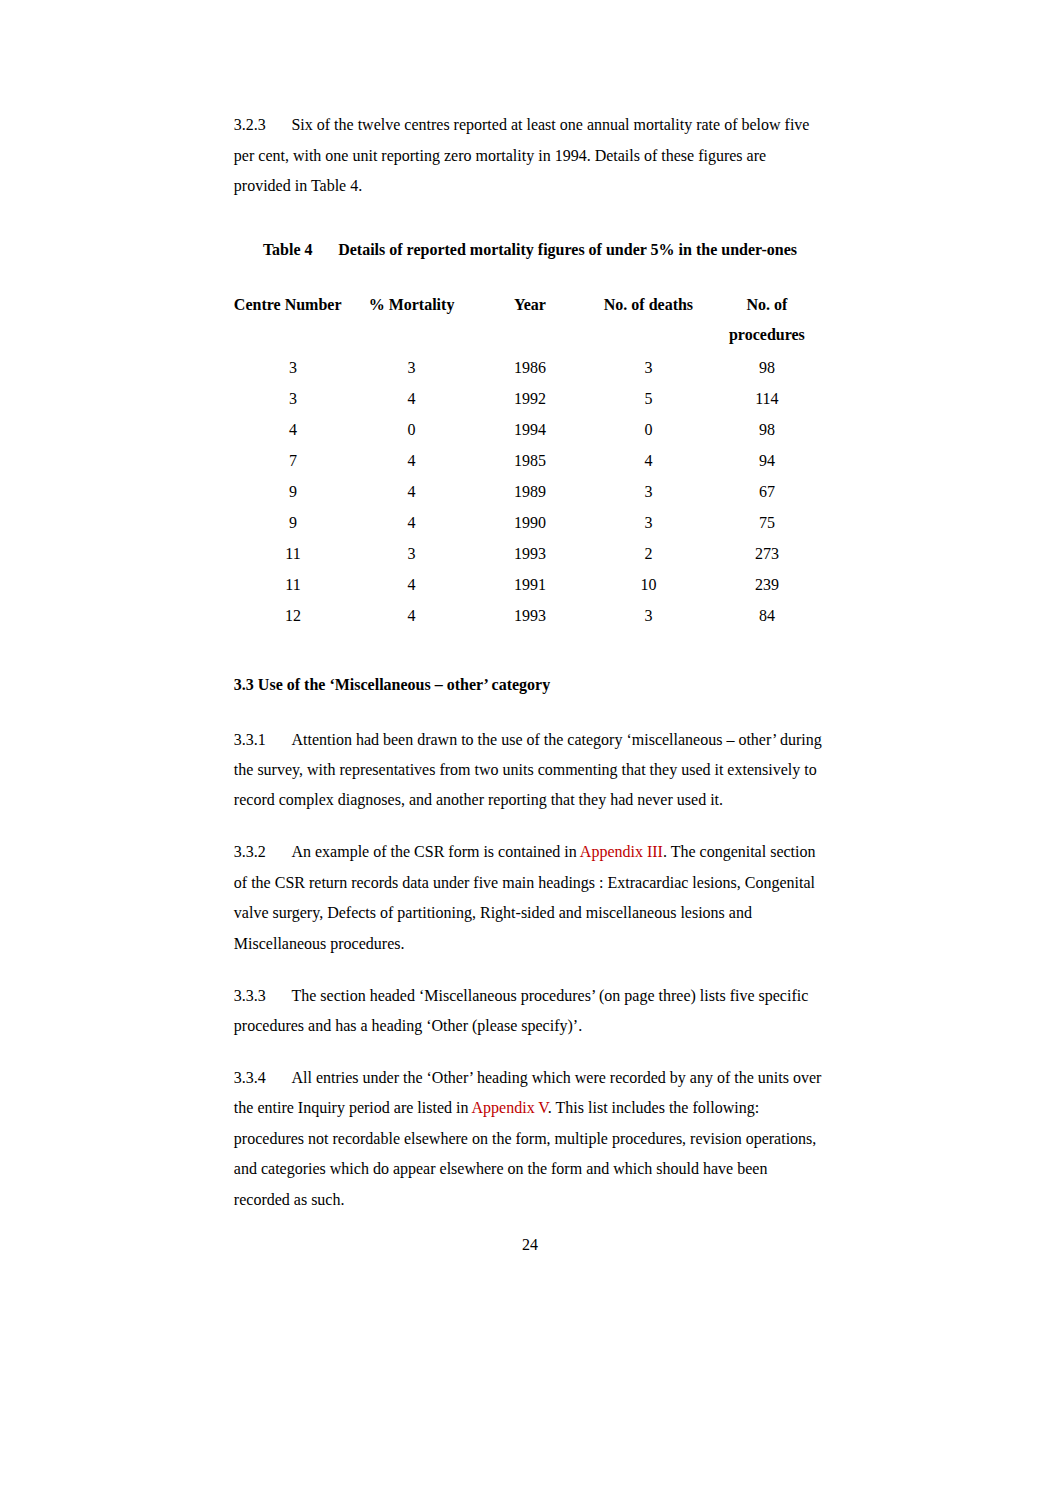3.2.3 Six of the twelve centres reported at least one annual mortality rate of below five per cent, with one unit reporting zero mortality in 1994. Details of these figures are provided in Table 4.
Table 4 Details of reported mortality figures of under 5% in the under-ones
| Centre Number | % Mortality | Year | No. of deaths | No. of procedures |
| --- | --- | --- | --- | --- |
| 3 | 3 | 1986 | 3 | 98 |
| 3 | 4 | 1992 | 5 | 114 |
| 4 | 0 | 1994 | 0 | 98 |
| 7 | 4 | 1985 | 4 | 94 |
| 9 | 4 | 1989 | 3 | 67 |
| 9 | 4 | 1990 | 3 | 75 |
| 11 | 3 | 1993 | 2 | 273 |
| 11 | 4 | 1991 | 10 | 239 |
| 12 | 4 | 1993 | 3 | 84 |
3.3 Use of the ‘Miscellaneous – other’ category
3.3.1 Attention had been drawn to the use of the category ‘miscellaneous – other’ during the survey, with representatives from two units commenting that they used it extensively to record complex diagnoses, and another reporting that they had never used it.
3.3.2 An example of the CSR form is contained in Appendix III. The congenital section of the CSR return records data under five main headings : Extracardiac lesions, Congenital valve surgery, Defects of partitioning, Right-sided and miscellaneous lesions and Miscellaneous procedures.
3.3.3 The section headed ‘Miscellaneous procedures’ (on page three) lists five specific procedures and has a heading ‘Other (please specify)’.
3.3.4 All entries under the ‘Other’ heading which were recorded by any of the units over the entire Inquiry period are listed in Appendix V. This list includes the following: procedures not recordable elsewhere on the form, multiple procedures, revision operations, and categories which do appear elsewhere on the form and which should have been recorded as such.
24